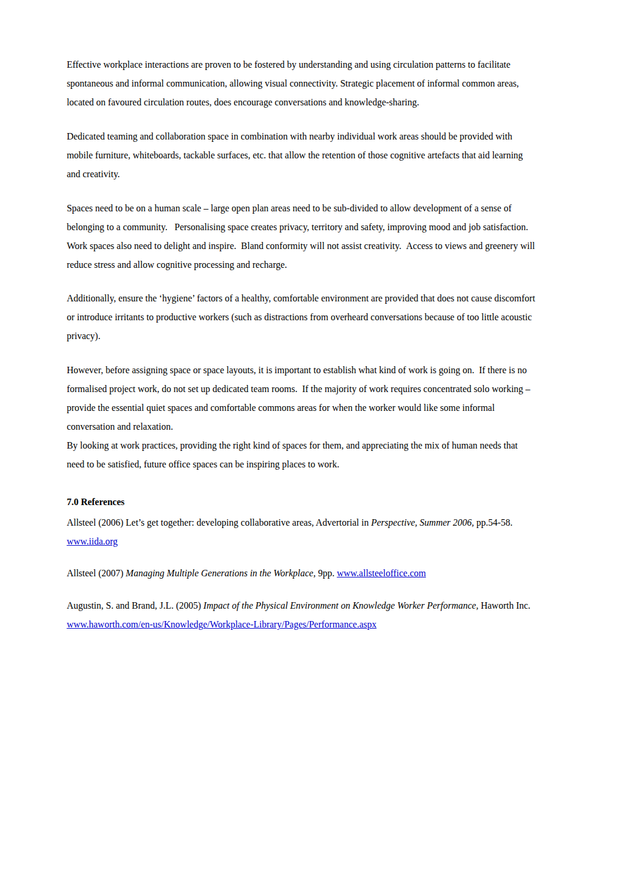Effective workplace interactions are proven to be fostered by understanding and using circulation patterns to facilitate spontaneous and informal communication, allowing visual connectivity. Strategic placement of informal common areas, located on favoured circulation routes, does encourage conversations and knowledge-sharing.
Dedicated teaming and collaboration space in combination with nearby individual work areas should be provided with mobile furniture, whiteboards, tackable surfaces, etc. that allow the retention of those cognitive artefacts that aid learning and creativity.
Spaces need to be on a human scale – large open plan areas need to be sub-divided to allow development of a sense of belonging to a community. Personalising space creates privacy, territory and safety, improving mood and job satisfaction. Work spaces also need to delight and inspire. Bland conformity will not assist creativity. Access to views and greenery will reduce stress and allow cognitive processing and recharge.
Additionally, ensure the ‘hygiene’ factors of a healthy, comfortable environment are provided that does not cause discomfort or introduce irritants to productive workers (such as distractions from overheard conversations because of too little acoustic privacy).
However, before assigning space or space layouts, it is important to establish what kind of work is going on. If there is no formalised project work, do not set up dedicated team rooms. If the majority of work requires concentrated solo working – provide the essential quiet spaces and comfortable commons areas for when the worker would like some informal conversation and relaxation.
By looking at work practices, providing the right kind of spaces for them, and appreciating the mix of human needs that need to be satisfied, future office spaces can be inspiring places to work.
7.0 References
Allsteel (2006) Let’s get together: developing collaborative areas, Advertorial in Perspective, Summer 2006, pp.54-58. www.iida.org
Allsteel (2007) Managing Multiple Generations in the Workplace, 9pp. www.allsteeloffice.com
Augustin, S. and Brand, J.L. (2005) Impact of the Physical Environment on Knowledge Worker Performance, Haworth Inc. www.haworth.com/en-us/Knowledge/Workplace-Library/Pages/Performance.aspx